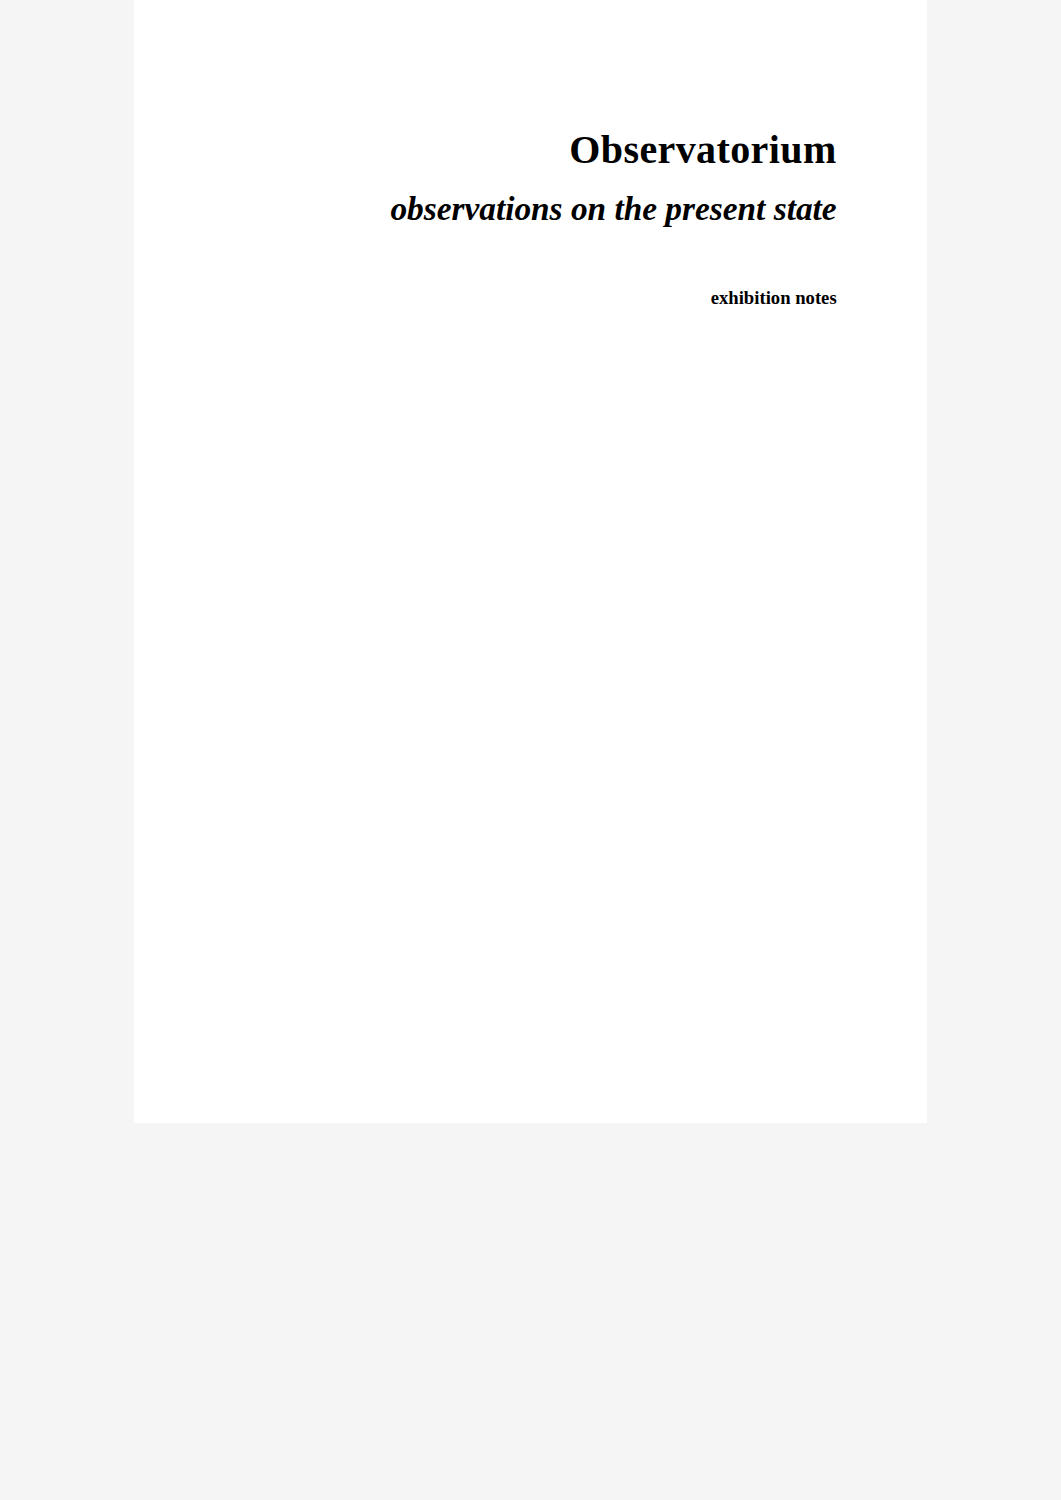Observatorium
observations on the present state
exhibition notes